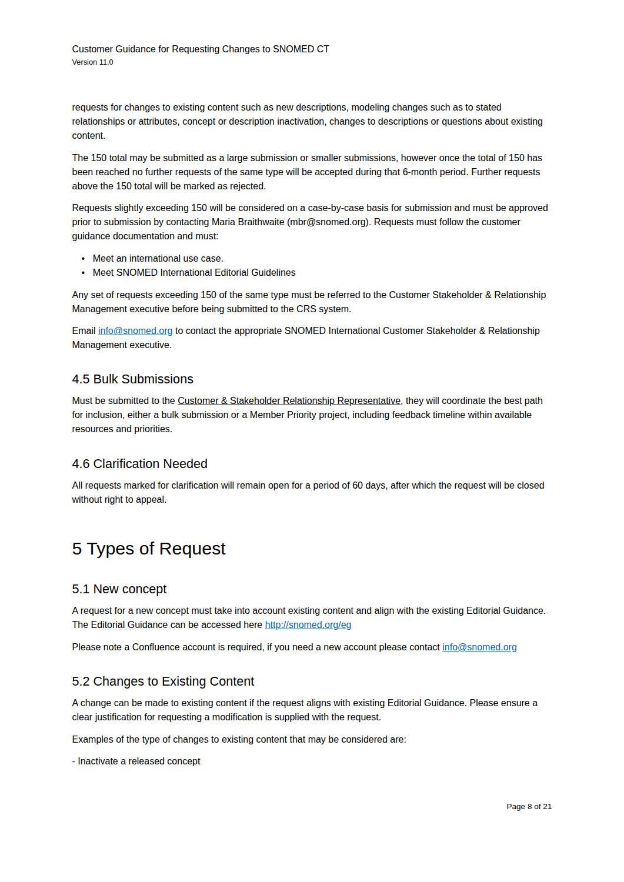Customer Guidance for Requesting Changes to SNOMED CT
Version 11.0
requests for changes to existing content such as new descriptions, modeling changes such as to stated relationships or attributes, concept or description inactivation, changes to descriptions or questions about existing content.
The 150 total may be submitted as a large submission or smaller submissions, however once the total of 150 has been reached no further requests of the same type will be accepted during that 6-month period. Further requests above the 150 total will be marked as rejected.
Requests slightly exceeding 150 will be considered on a case-by-case basis for submission and must be approved prior to submission by contacting Maria Braithwaite (mbr@snomed.org). Requests must follow the customer guidance documentation and must:
Meet an international use case.
Meet SNOMED International Editorial Guidelines
Any set of requests exceeding 150 of the same type must be referred to the Customer Stakeholder & Relationship Management executive before being submitted to the CRS system.
Email info@snomed.org to contact the appropriate SNOMED International Customer Stakeholder & Relationship Management executive.
4.5 Bulk Submissions
Must be submitted to the Customer & Stakeholder Relationship Representative, they will coordinate the best path for inclusion, either a bulk submission or a Member Priority project, including feedback timeline within available resources and priorities.
4.6 Clarification Needed
All requests marked for clarification will remain open for a period of 60 days, after which the request will be closed without right to appeal.
5 Types of Request
5.1 New concept
A request for a new concept must take into account existing content and align with the existing Editorial Guidance. The Editorial Guidance can be accessed here http://snomed.org/eg
Please note a Confluence account is required, if you need a new account please contact info@snomed.org
5.2 Changes to Existing Content
A change can be made to existing content if the request aligns with existing Editorial Guidance. Please ensure a clear justification for requesting a modification is supplied with the request.
Examples of the type of changes to existing content that may be considered are:
- Inactivate a released concept
Page 8 of 21